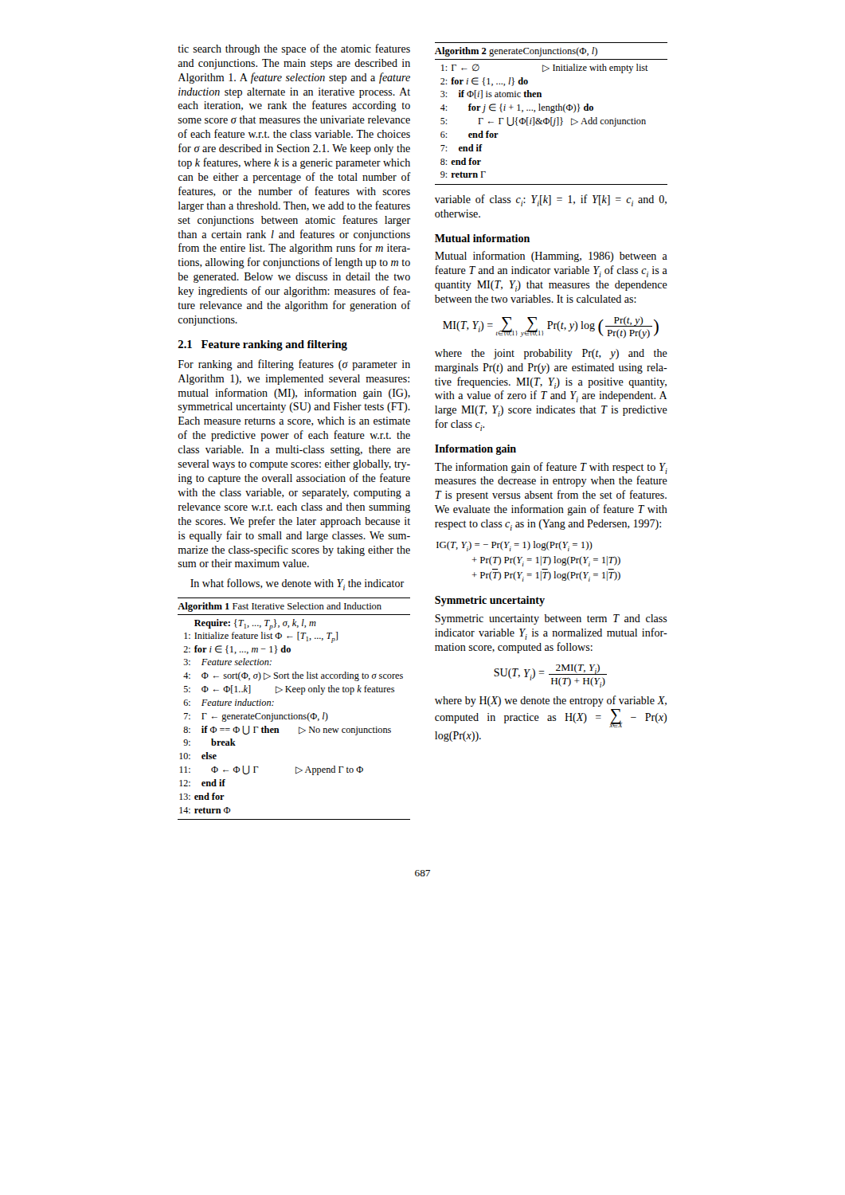tic search through the space of the atomic features and conjunctions. The main steps are described in Algorithm 1. A feature selection step and a feature induction step alternate in an iterative process. At each iteration, we rank the features according to some score σ that measures the univariate relevance of each feature w.r.t. the class variable. The choices for σ are described in Section 2.1. We keep only the top k features, where k is a generic parameter which can be either a percentage of the total number of features, or the number of features with scores larger than a threshold. Then, we add to the features set conjunctions between atomic features larger than a certain rank l and features or conjunctions from the entire list. The algorithm runs for m iterations, allowing for conjunctions of length up to m to be generated. Below we discuss in detail the two key ingredients of our algorithm: measures of feature relevance and the algorithm for generation of conjunctions.
2.1 Feature ranking and filtering
For ranking and filtering features (σ parameter in Algorithm 1), we implemented several measures: mutual information (MI), information gain (IG), symmetrical uncertainty (SU) and Fisher tests (FT). Each measure returns a score, which is an estimate of the predictive power of each feature w.r.t. the class variable. In a multi-class setting, there are several ways to compute scores: either globally, trying to capture the overall association of the feature with the class variable, or separately, computing a relevance score w.r.t. each class and then summing the scores. We prefer the later approach because it is equally fair to small and large classes. We summarize the class-specific scores by taking either the sum or their maximum value.
In what follows, we denote with Yi the indicator
Algorithm 1 Fast Iterative Selection and Induction
Require: {T1, ..., Tp}, σ, k, l, m
1: Initialize feature list Φ ← [T1, ..., Tp]
2: for i ∈ {1, ..., m − 1} do
3: Feature selection:
4: Φ ← sort(Φ, σ) ▷ Sort the list according to σ scores
5: Φ ← Φ[1..k] ▷ Keep only the top k features
6: Feature induction:
7: Γ ← generateConjunctions(Φ, l)
8: if Φ == Φ ⋃ Γ then ▷ No new conjunctions
9: break
10: else
11: Φ ← Φ ⋃ Γ ▷ Append Γ to Φ
12: end if
13: end for
14: return Φ
Algorithm 2 generateConjunctions(Φ, l)
1: Γ ← ∅ ▷ Initialize with empty list
2: for i ∈ {1, ..., l} do
3: if Φ[i] is atomic then
4: for j ∈ {i + 1, ..., length(Φ)} do
5: Γ ← Γ ⋃{Φ[i]&Φ[j]} ▷ Add conjunction
6: end for
7: end if
8: end for
9: return Γ
variable of class ci: Yi[k] = 1, if Y[k] = ci and 0, otherwise.
Mutual information
Mutual information (Hamming, 1986) between a feature T and an indicator variable Yi of class ci is a quantity MI(T, Yi) that measures the dependence between the two variables. It is calculated as:
MI(T, Yi) = ∑t∈{0,1} ∑y∈{0,1} Pr(t, y) log (Pr(t, y) Pr(t) Pr(y))
where the joint probability Pr(t, y) and the marginals Pr(t) and Pr(y) are estimated using relative frequencies. MI(T, Yi) is a positive quantity, with a value of zero if T and Yi are independent. A large MI(T, Yi) score indicates that T is predictive for class ci.
Information gain
The information gain of feature T with respect to Yi measures the decrease in entropy when the feature T is present versus absent from the set of features. We evaluate the information gain of feature T with respect to class ci as in (Yang and Pedersen, 1997):
IG(T, Yi) = − Pr(Yi = 1) log(Pr(Yi = 1))
+ Pr(T) Pr(Yi = 1|T) log(Pr(Yi = 1|T))
+ Pr(T) Pr(Yi = 1|T) log(Pr(Yi = 1|T))
Symmetric uncertainty
Symmetric uncertainty between term T and class indicator variable Yi is a normalized mutual information score, computed as follows:
SU(T, Yi) = 2MI(T, Yi) H(T) + H(Yi)
where by H(X) we denote the entropy of variable X, computed in practice as H(X) = ∑x∈X − Pr(x) log(Pr(x)).
687